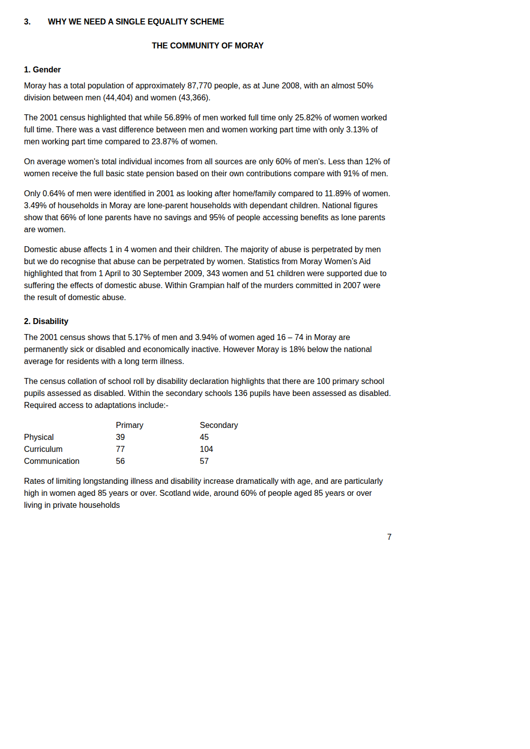3. WHY WE NEED A SINGLE EQUALITY SCHEME
THE COMMUNITY OF MORAY
1. Gender
Moray has a total population of approximately 87,770 people, as at June 2008, with an almost 50% division between men (44,404) and women (43,366).
The 2001 census highlighted that while 56.89% of men worked full time only 25.82% of women worked full time. There was a vast difference between men and women working part time with only 3.13% of men working part time compared to 23.87% of women.
On average women's total individual incomes from all sources are only 60% of men's. Less than 12% of women receive the full basic state pension based on their own contributions compare with 91% of men.
Only 0.64% of men were identified in 2001 as looking after home/family compared to 11.89% of women. 3.49% of households in Moray are lone-parent households with dependant children. National figures show that 66% of lone parents have no savings and 95% of people accessing benefits as lone parents are women.
Domestic abuse affects 1 in 4 women and their children. The majority of abuse is perpetrated by men but we do recognise that abuse can be perpetrated by women. Statistics from Moray Women’s Aid highlighted that from 1 April to 30 September 2009, 343 women and 51 children were supported due to suffering the effects of domestic abuse. Within Grampian half of the murders committed in 2007 were the result of domestic abuse.
2. Disability
The 2001 census shows that 5.17% of men and 3.94% of women aged 16 – 74 in Moray are permanently sick or disabled and economically inactive. However Moray is 18% below the national average for residents with a long term illness.
The census collation of school roll by disability declaration highlights that there are 100 primary school pupils assessed as disabled. Within the secondary schools 136 pupils have been assessed as disabled. Required access to adaptations include:-
| | Primary | Secondary |
| Physical | 39 | 45 |
| Curriculum | 77 | 104 |
| Communication | 56 | 57 |
Rates of limiting longstanding illness and disability increase dramatically with age, and are particularly high in women aged 85 years or over. Scotland wide, around 60% of people aged 85 years or over living in private households
7